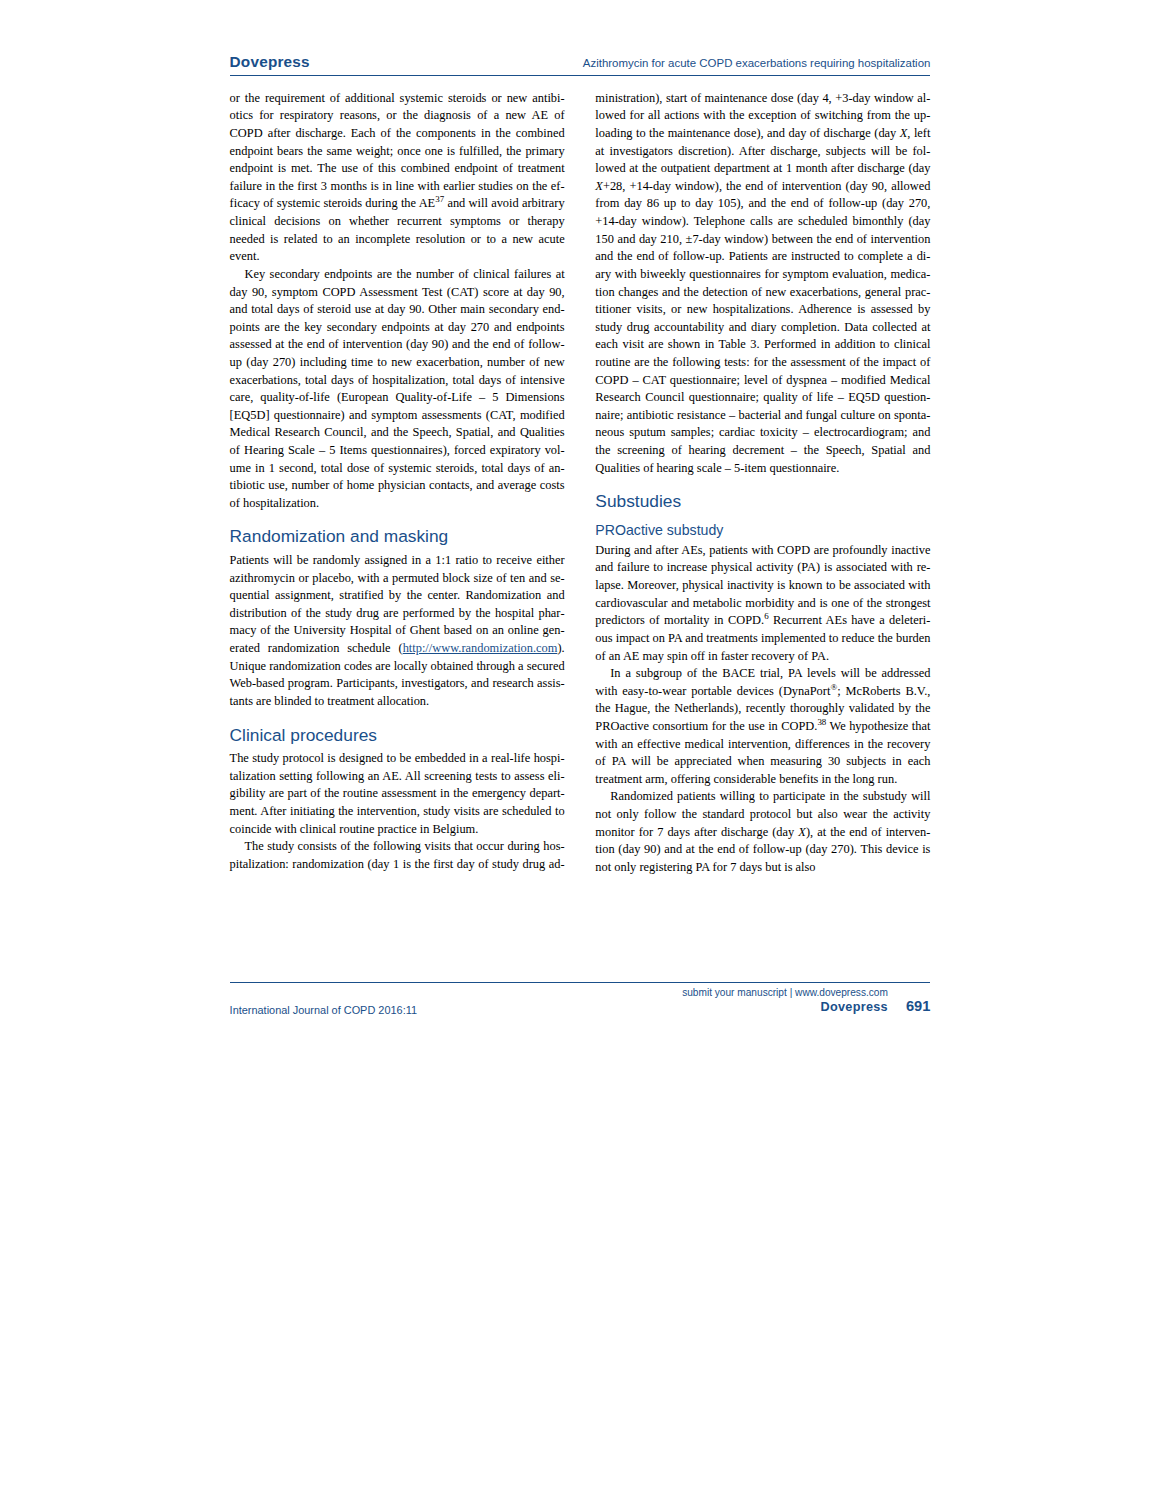Dovepress
Azithromycin for acute COPD exacerbations requiring hospitalization
or the requirement of additional systemic steroids or new antibiotics for respiratory reasons, or the diagnosis of a new AE of COPD after discharge. Each of the components in the combined endpoint bears the same weight; once one is fulfilled, the primary endpoint is met. The use of this combined endpoint of treatment failure in the first 3 months is in line with earlier studies on the efficacy of systemic steroids during the AE37 and will avoid arbitrary clinical decisions on whether recurrent symptoms or therapy needed is related to an incomplete resolution or to a new acute event.
Key secondary endpoints are the number of clinical failures at day 90, symptom COPD Assessment Test (CAT) score at day 90, and total days of steroid use at day 90. Other main secondary endpoints are the key secondary endpoints at day 270 and endpoints assessed at the end of intervention (day 90) and the end of follow-up (day 270) including time to new exacerbation, number of new exacerbations, total days of hospitalization, total days of intensive care, quality-of-life (European Quality-of-Life – 5 Dimensions [EQ5D] questionnaire) and symptom assessments (CAT, modified Medical Research Council, and the Speech, Spatial, and Qualities of Hearing Scale – 5 Items questionnaires), forced expiratory volume in 1 second, total dose of systemic steroids, total days of antibiotic use, number of home physician contacts, and average costs of hospitalization.
Randomization and masking
Patients will be randomly assigned in a 1:1 ratio to receive either azithromycin or placebo, with a permuted block size of ten and sequential assignment, stratified by the center. Randomization and distribution of the study drug are performed by the hospital pharmacy of the University Hospital of Ghent based on an online generated randomization schedule (http://www.randomization.com). Unique randomization codes are locally obtained through a secured Web-based program. Participants, investigators, and research assistants are blinded to treatment allocation.
Clinical procedures
The study protocol is designed to be embedded in a real-life hospitalization setting following an AE. All screening tests to assess eligibility are part of the routine assessment in the emergency department. After initiating the intervention, study visits are scheduled to coincide with clinical routine practice in Belgium.
The study consists of the following visits that occur during hospitalization: randomization (day 1 is the first day of study drug administration), start of maintenance dose (day 4, +3-day window allowed for all actions with the exception of switching from the uploading to the maintenance dose), and day of discharge (day X, left at investigators discretion). After discharge, subjects will be followed at the outpatient department at 1 month after discharge (day X+28, +14-day window), the end of intervention (day 90, allowed from day 86 up to day 105), and the end of follow-up (day 270, +14-day window). Telephone calls are scheduled bimonthly (day 150 and day 210, ±7-day window) between the end of intervention and the end of follow-up. Patients are instructed to complete a diary with biweekly questionnaires for symptom evaluation, medication changes and the detection of new exacerbations, general practitioner visits, or new hospitalizations. Adherence is assessed by study drug accountability and diary completion. Data collected at each visit are shown in Table 3. Performed in addition to clinical routine are the following tests: for the assessment of the impact of COPD – CAT questionnaire; level of dyspnea – modified Medical Research Council questionnaire; quality of life – EQ5D questionnaire; antibiotic resistance – bacterial and fungal culture on spontaneous sputum samples; cardiac toxicity – electrocardiogram; and the screening of hearing decrement – the Speech, Spatial and Qualities of hearing scale – 5-item questionnaire.
Substudies
PROactive substudy
During and after AEs, patients with COPD are profoundly inactive and failure to increase physical activity (PA) is associated with relapse. Moreover, physical inactivity is known to be associated with cardiovascular and metabolic morbidity and is one of the strongest predictors of mortality in COPD.6 Recurrent AEs have a deleterious impact on PA and treatments implemented to reduce the burden of an AE may spin off in faster recovery of PA.
In a subgroup of the BACE trial, PA levels will be addressed with easy-to-wear portable devices (DynaPort®; McRoberts B.V., the Hague, the Netherlands), recently thoroughly validated by the PROactive consortium for the use in COPD.38 We hypothesize that with an effective medical intervention, differences in the recovery of PA will be appreciated when measuring 30 subjects in each treatment arm, offering considerable benefits in the long run.
Randomized patients willing to participate in the substudy will not only follow the standard protocol but also wear the activity monitor for 7 days after discharge (day X), at the end of intervention (day 90) and at the end of follow-up (day 270). This device is not only registering PA for 7 days but is also
International Journal of COPD 2016:11
submit your manuscript | www.dovepress.com
Dovepress
691